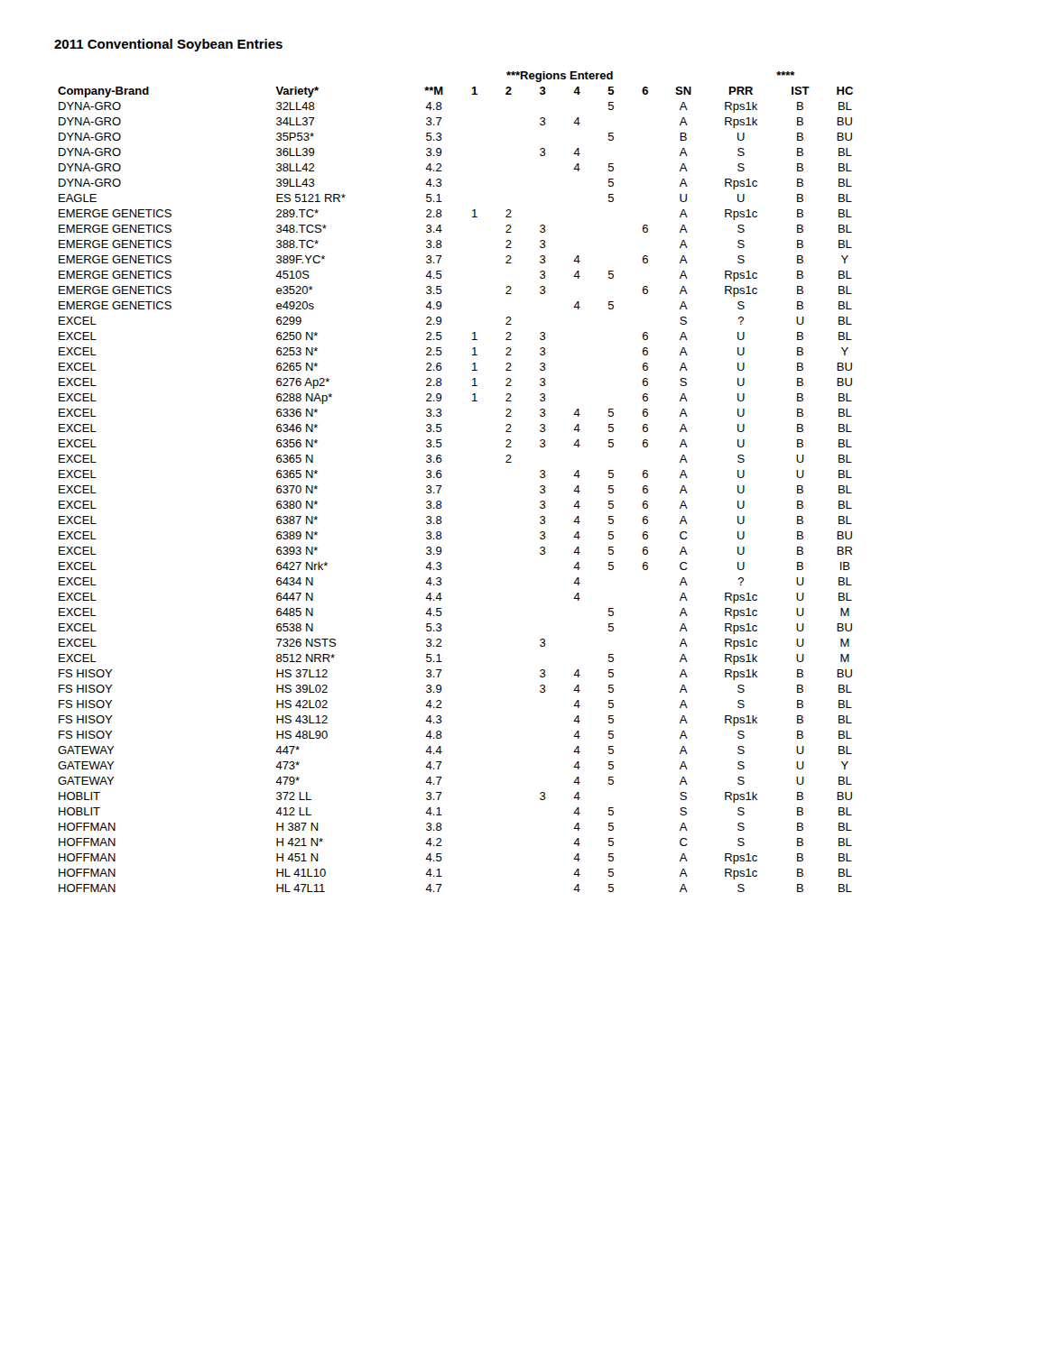2011 Conventional Soybean Entries
| | | | ***Regions Entered | | **** |
| --- | --- | --- | --- | --- | --- |
| Company-Brand | Variety* | **M | 1 | 2 | 3 | 4 | 5 | 6 | SN | PRR | IST | HC |
| DYNA-GRO | 32LL48 | 4.8 | | | | | 5 | | A | Rps1k | B | BL |
| DYNA-GRO | 34LL37 | 3.7 | | | 3 | 4 | | | A | Rps1k | B | BU |
| DYNA-GRO | 35P53* | 5.3 | | | | | 5 | | B | U | B | BU |
| DYNA-GRO | 36LL39 | 3.9 | | | 3 | 4 | | | A | S | B | BL |
| DYNA-GRO | 38LL42 | 4.2 | | | | 4 | 5 | | A | S | B | BL |
| DYNA-GRO | 39LL43 | 4.3 | | | | | 5 | | A | Rps1c | B | BL |
| EAGLE | ES 5121 RR* | 5.1 | | | | | 5 | | U | U | B | BL |
| EMERGE GENETICS | 289.TC* | 2.8 | 1 | 2 | | | | | A | Rps1c | B | BL |
| EMERGE GENETICS | 348.TCS* | 3.4 | | 2 | 3 | | | 6 | A | S | B | BL |
| EMERGE GENETICS | 388.TC* | 3.8 | | 2 | 3 | | | | A | S | B | BL |
| EMERGE GENETICS | 389F.YC* | 3.7 | | 2 | 3 | 4 | | 6 | A | S | B | Y |
| EMERGE GENETICS | 4510S | 4.5 | | | 3 | 4 | 5 | | A | Rps1c | B | BL |
| EMERGE GENETICS | e3520* | 3.5 | | 2 | 3 | | | 6 | A | Rps1c | B | BL |
| EMERGE GENETICS | e4920s | 4.9 | | | | 4 | 5 | | A | S | B | BL |
| EXCEL | 6299 | 2.9 | | 2 | | | | | S | ? | U | BL |
| EXCEL | 6250 N* | 2.5 | 1 | 2 | 3 | | | 6 | A | U | B | BL |
| EXCEL | 6253 N* | 2.5 | 1 | 2 | 3 | | | 6 | A | U | B | Y |
| EXCEL | 6265 N* | 2.6 | 1 | 2 | 3 | | | 6 | A | U | B | BU |
| EXCEL | 6276 Ap2* | 2.8 | 1 | 2 | 3 | | | 6 | S | U | B | BU |
| EXCEL | 6288 NAp* | 2.9 | 1 | 2 | 3 | | | 6 | A | U | B | BL |
| EXCEL | 6336 N* | 3.3 | | 2 | 3 | 4 | 5 | 6 | A | U | B | BL |
| EXCEL | 6346 N* | 3.5 | | 2 | 3 | 4 | 5 | 6 | A | U | B | BL |
| EXCEL | 6356 N* | 3.5 | | 2 | 3 | 4 | 5 | 6 | A | U | B | BL |
| EXCEL | 6365 N | 3.6 | | 2 | | | | | A | S | U | BL |
| EXCEL | 6365 N* | 3.6 | | | 3 | 4 | 5 | 6 | A | U | U | BL |
| EXCEL | 6370 N* | 3.7 | | | 3 | 4 | 5 | 6 | A | U | B | BL |
| EXCEL | 6380 N* | 3.8 | | | 3 | 4 | 5 | 6 | A | U | B | BL |
| EXCEL | 6387 N* | 3.8 | | | 3 | 4 | 5 | 6 | A | U | B | BL |
| EXCEL | 6389 N* | 3.8 | | | 3 | 4 | 5 | 6 | C | U | B | BU |
| EXCEL | 6393 N* | 3.9 | | | 3 | 4 | 5 | 6 | A | U | B | BR |
| EXCEL | 6427 Nrk* | 4.3 | | | | 4 | 5 | 6 | C | U | B | IB |
| EXCEL | 6434 N | 4.3 | | | | 4 | | | A | ? | U | BL |
| EXCEL | 6447 N | 4.4 | | | | 4 | | | A | Rps1c | U | BL |
| EXCEL | 6485 N | 4.5 | | | | | 5 | | A | Rps1c | U | M |
| EXCEL | 6538 N | 5.3 | | | | | 5 | | A | Rps1c | U | BU |
| EXCEL | 7326 NSTS | 3.2 | | | 3 | | | | A | Rps1c | U | M |
| EXCEL | 8512 NRR* | 5.1 | | | | | 5 | | A | Rps1k | U | M |
| FS HISOY | HS 37L12 | 3.7 | | | 3 | 4 | 5 | | A | Rps1k | B | BU |
| FS HISOY | HS 39L02 | 3.9 | | | 3 | 4 | 5 | | A | S | B | BL |
| FS HISOY | HS 42L02 | 4.2 | | | | 4 | 5 | | A | S | B | BL |
| FS HISOY | HS 43L12 | 4.3 | | | | 4 | 5 | | A | Rps1k | B | BL |
| FS HISOY | HS 48L90 | 4.8 | | | | 4 | 5 | | A | S | B | BL |
| GATEWAY | 447* | 4.4 | | | | 4 | 5 | | A | S | U | BL |
| GATEWAY | 473* | 4.7 | | | | 4 | 5 | | A | S | U | Y |
| GATEWAY | 479* | 4.7 | | | | 4 | 5 | | A | S | U | BL |
| HOBLIT | 372 LL | 3.7 | | | 3 | 4 | | | S | Rps1k | B | BU |
| HOBLIT | 412 LL | 4.1 | | | | 4 | 5 | | S | S | B | BL |
| HOFFMAN | H 387 N | 3.8 | | | | 4 | 5 | | A | S | B | BL |
| HOFFMAN | H 421 N* | 4.2 | | | | 4 | 5 | | C | S | B | BL |
| HOFFMAN | H 451 N | 4.5 | | | | 4 | 5 | | A | Rps1c | B | BL |
| HOFFMAN | HL 41L10 | 4.1 | | | | 4 | 5 | | A | Rps1c | B | BL |
| HOFFMAN | HL 47L11 | 4.7 | | | | 4 | 5 | | A | S | B | BL |